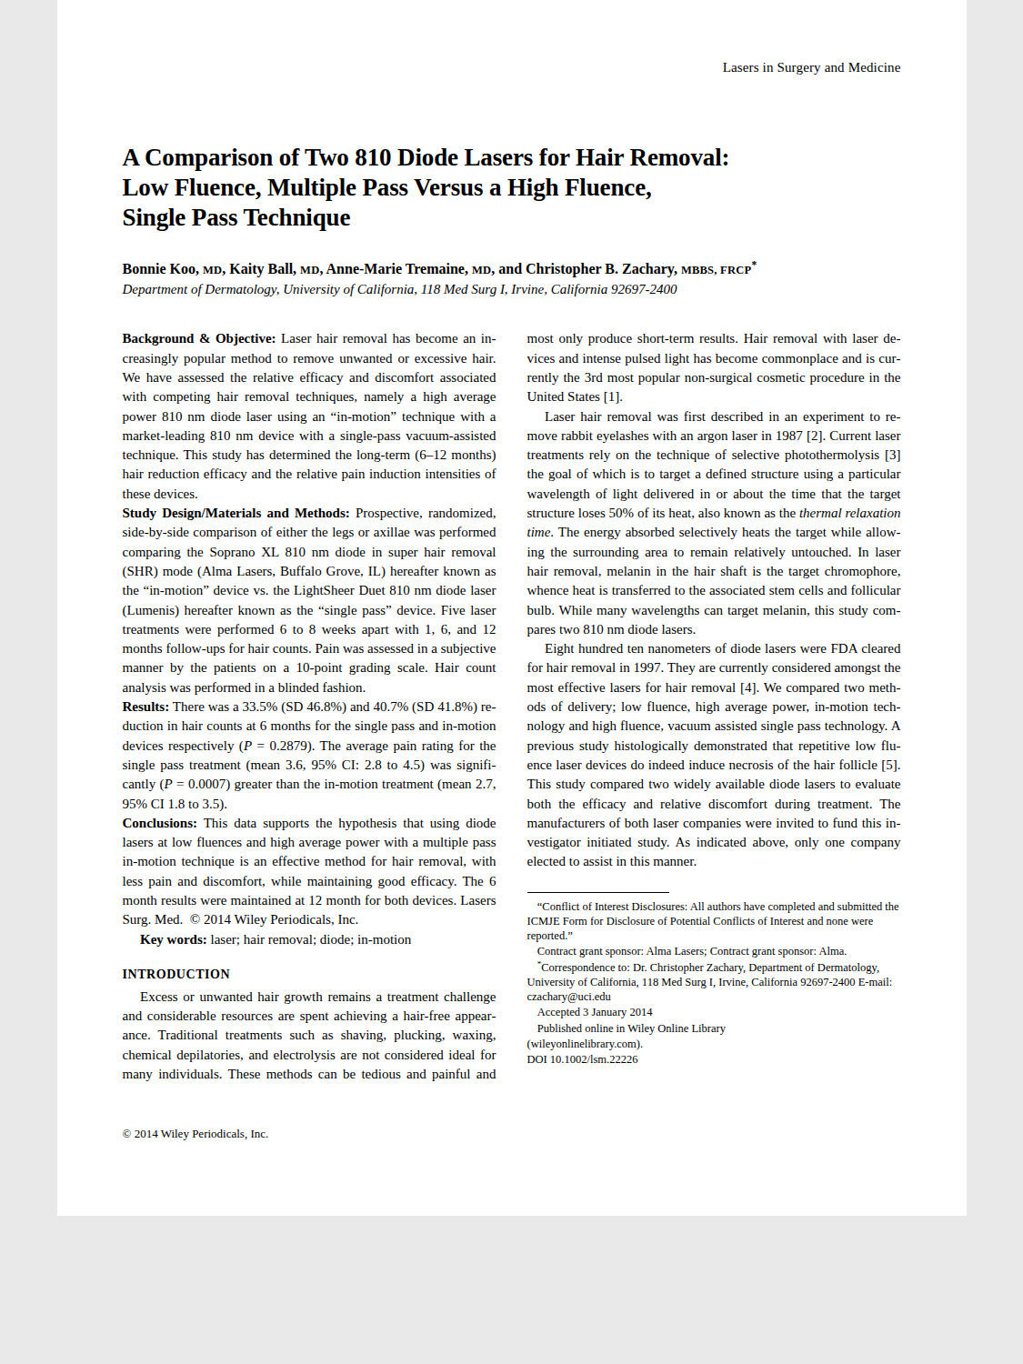Lasers in Surgery and Medicine
A Comparison of Two 810 Diode Lasers for Hair Removal:
Low Fluence, Multiple Pass Versus a High Fluence,
Single Pass Technique
Bonnie Koo, MD, Kaity Ball, MD, Anne-Marie Tremaine, MD, and Christopher B. Zachary, MBBS, FRCP*
Department of Dermatology, University of California, 118 Med Surg I, Irvine, California 92697-2400
Background & Objective: Laser hair removal has become an increasingly popular method to remove unwanted or excessive hair. We have assessed the relative efficacy and discomfort associated with competing hair removal techniques, namely a high average power 810 nm diode laser using an “in-motion” technique with a market-leading 810 nm device with a single-pass vacuum-assisted technique. This study has determined the long-term (6–12 months) hair reduction efficacy and the relative pain induction intensities of these devices.
Study Design/Materials and Methods: Prospective, randomized, side-by-side comparison of either the legs or axillae was performed comparing the Soprano XL 810 nm diode in super hair removal (SHR) mode (Alma Lasers, Buffalo Grove, IL) hereafter known as the “in-motion” device vs. the LightSheer Duet 810 nm diode laser (Lumenis) hereafter known as the “single pass” device. Five laser treatments were performed 6 to 8 weeks apart with 1, 6, and 12 months follow-ups for hair counts. Pain was assessed in a subjective manner by the patients on a 10-point grading scale. Hair count analysis was performed in a blinded fashion.
Results: There was a 33.5% (SD 46.8%) and 40.7% (SD 41.8%) reduction in hair counts at 6 months for the single pass and in-motion devices respectively (P = 0.2879). The average pain rating for the single pass treatment (mean 3.6, 95% CI: 2.8 to 4.5) was significantly (P = 0.0007) greater than the in-motion treatment (mean 2.7, 95% CI 1.8 to 3.5).
Conclusions: This data supports the hypothesis that using diode lasers at low fluences and high average power with a multiple pass in-motion technique is an effective method for hair removal, with less pain and discomfort, while maintaining good efficacy. The 6 month results were maintained at 12 month for both devices. Lasers Surg. Med. © 2014 Wiley Periodicals, Inc.
Key words: laser; hair removal; diode; in-motion
INTRODUCTION
Excess or unwanted hair growth remains a treatment challenge and considerable resources are spent achieving a hair-free appearance. Traditional treatments such as shaving, plucking, waxing, chemical depilatories, and electrolysis are not considered ideal for many individuals. These methods can be tedious and painful and most only produce short-term results. Hair removal with laser devices and intense pulsed light has become commonplace and is currently the 3rd most popular non-surgical cosmetic procedure in the United States [1].
Laser hair removal was first described in an experiment to remove rabbit eyelashes with an argon laser in 1987 [2]. Current laser treatments rely on the technique of selective photothermolysis [3] the goal of which is to target a defined structure using a particular wavelength of light delivered in or about the time that the target structure loses 50% of its heat, also known as the thermal relaxation time. The energy absorbed selectively heats the target while allowing the surrounding area to remain relatively untouched. In laser hair removal, melanin in the hair shaft is the target chromophore, whence heat is transferred to the associated stem cells and follicular bulb. While many wavelengths can target melanin, this study compares two 810 nm diode lasers.
Eight hundred ten nanometers of diode lasers were FDA cleared for hair removal in 1997. They are currently considered amongst the most effective lasers for hair removal [4]. We compared two methods of delivery; low fluence, high average power, in-motion technology and high fluence, vacuum assisted single pass technology. A previous study histologically demonstrated that repetitive low fluence laser devices do indeed induce necrosis of the hair follicle [5]. This study compared two widely available diode lasers to evaluate both the efficacy and relative discomfort during treatment. The manufacturers of both laser companies were invited to fund this investigator initiated study. As indicated above, only one company elected to assist in this manner.
“Conflict of Interest Disclosures: All authors have completed and submitted the ICMJE Form for Disclosure of Potential Conflicts of Interest and none were reported.”
Contract grant sponsor: Alma Lasers; Contract grant sponsor: Alma.
*Correspondence to: Dr. Christopher Zachary, Department of Dermatology, University of California, 118 Med Surg I, Irvine, California 92697-2400 E-mail: czachary@uci.edu
Accepted 3 January 2014
Published online in Wiley Online Library
(wileyonlinelibrary.com).
DOI 10.1002/lsm.22226
© 2014 Wiley Periodicals, Inc.